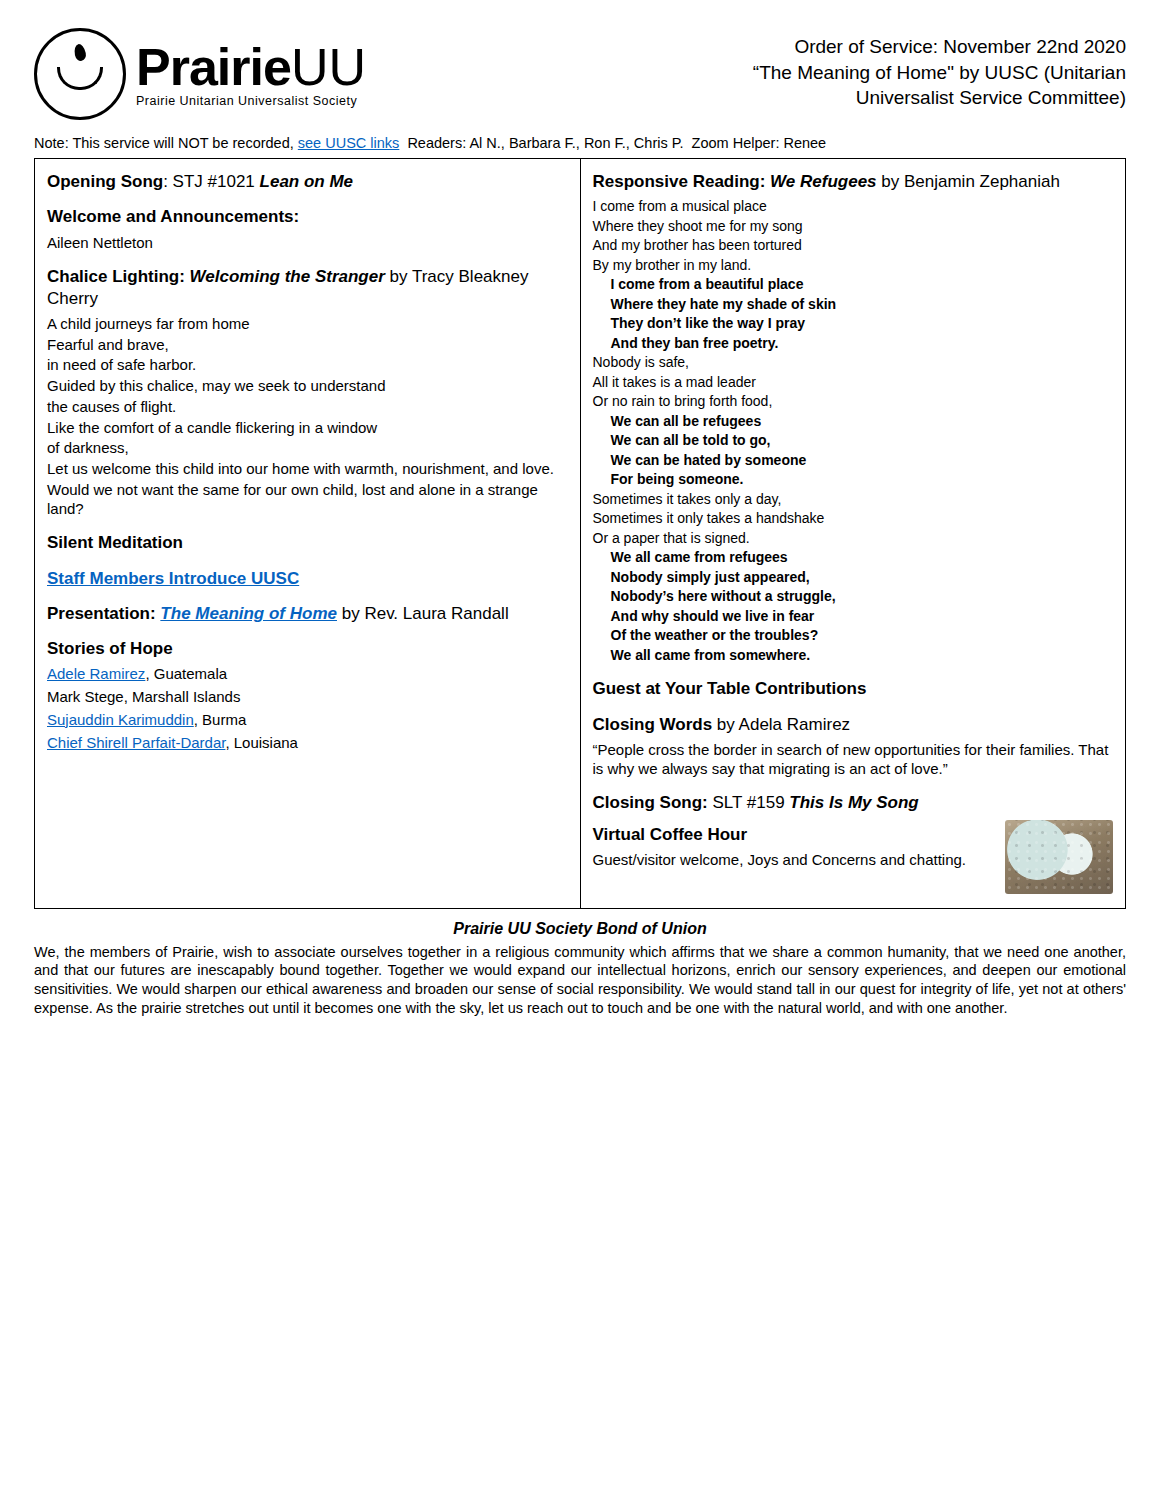Prairie UU
Prairie Unitarian Universalist Society
Order of Service: November 22nd 2020
“The Meaning of Home" by UUSC (Unitarian Universalist Service Committee)
Note: This service will NOT be recorded, see UUSC links Readers: Al N., Barbara F., Ron F., Chris P. Zoom Helper: Renee
| Opening Song : STJ #1021 Lean on Me Welcome and Announcements: Aileen Nettleton Chalice Lighting: Welcoming the Stranger by Tracy Bleakney Cherry A child journeys far from home Fearful and brave, in need of safe harbor. Guided by this chalice, may we seek to understand the causes of flight. Like the comfort of a candle flickering in a window of darkness, Let us welcome this child into our home with warmth, nourishment, and love. Would we not want the same for our own child, lost and alone in a strange land? Silent Meditation Staff Members Introduce UUSC Presentation: The Meaning of Home by Rev. Laura Randall Stories of Hope Adele Ramirez , Guatemala Mark Stege, Marshall Islands Sujauddin Karimuddin , Burma Chief Shirell Parfait-Dardar , Louisiana | Responsive Reading: We Refugees by Benjamin Zephaniah I come from a musical place Where they shoot me for my song And my brother has been tortured By my brother in my land. I come from a beautiful place Where they hate my shade of skin They don’t like the way I pray And they ban free poetry. Nobody is safe, All it takes is a mad leader Or no rain to bring forth food, We can all be refugees We can all be told to go, We can be hated by someone For being someone. Sometimes it takes only a day, Sometimes it only takes a handshake Or a paper that is signed. We all came from refugees Nobody simply just appeared, Nobody’s here without a struggle, And why should we live in fear Of the weather or the troubles? We all came from somewhere. Guest at Your Table Contributions Closing Words by Adela Ramirez “People cross the border in search of new opportunities for their families. That is why we always say that migrating is an act of love.” Closing Song: SLT #159 This Is My Song Virtual Coffee Hour Guest/visitor welcome, Joys and Concerns and chatting. |
Prairie UU Society Bond of Union
We, the members of Prairie, wish to associate ourselves together in a religious community which affirms that we share a common humanity, that we need one another, and that our futures are inescapably bound together. Together we would expand our intellectual horizons, enrich our sensory experiences, and deepen our emotional sensitivities. We would sharpen our ethical awareness and broaden our sense of social responsibility. We would stand tall in our quest for integrity of life, yet not at others' expense. As the prairie stretches out until it becomes one with the sky, let us reach out to touch and be one with the natural world, and with one another.